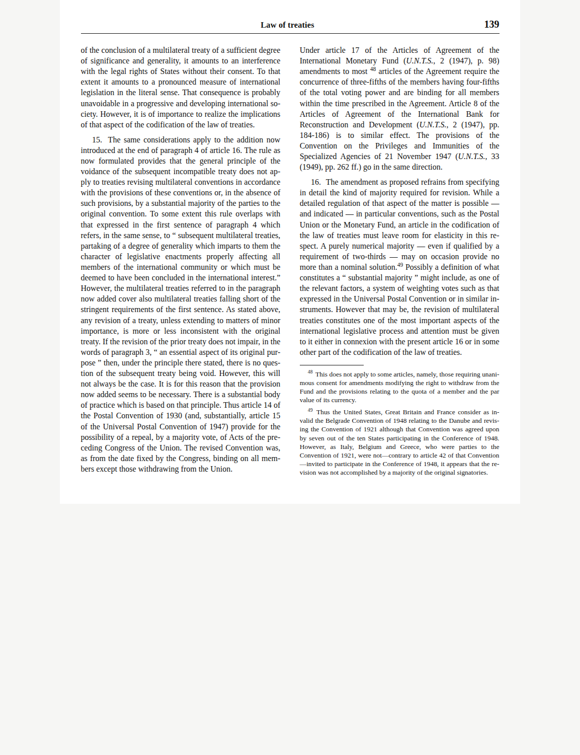Law of treaties 139
of the conclusion of a multilateral treaty of a sufficient degree of significance and generality, it amounts to an interference with the legal rights of States without their consent. To that extent it amounts to a pronounced measure of international legislation in the literal sense. That consequence is probably unavoidable in a progressive and developing international society. However, it is of importance to realize the implications of that aspect of the codification of the law of treaties.
15. The same considerations apply to the addition now introduced at the end of paragraph 4 of article 16. The rule as now formulated provides that the general principle of the voidance of the subsequent incompatible treaty does not apply to treaties revising multilateral conventions in accordance with the provisions of these conventions or, in the absence of such provisions, by a substantial majority of the parties to the original convention. To some extent this rule overlaps with that expressed in the first sentence of paragraph 4 which refers, in the same sense, to “ subsequent multilateral treaties, partaking of a degree of generality which imparts to them the character of legislative enactments properly affecting all members of the international community or which must be deemed to have been concluded in the international interest.” However, the multilateral treaties referred to in the paragraph now added cover also multilateral treaties falling short of the stringent requirements of the first sentence. As stated above, any revision of a treaty, unless extending to matters of minor importance, is more or less inconsistent with the original treaty. If the revision of the prior treaty does not impair, in the words of paragraph 3, “ an essential aspect of its original purpose ” then, under the principle there stated, there is no question of the subsequent treaty being void. However, this will not always be the case. It is for this reason that the provision now added seems to be necessary. There is a substantial body of practice which is based on that principle. Thus article 14 of the Postal Convention of 1930 (and, substantially, article 15 of the Universal Postal Convention of 1947) provide for the possibility of a repeal, by a majority vote, of Acts of the preceding Congress of the Union. The revised Convention was, as from the date fixed by the Congress, binding on all members except those withdrawing from the Union.
Under article 17 of the Articles of Agreement of the International Monetary Fund (U.N.T.S., 2 (1947), p. 98) amendments to most 48 articles of the Agreement require the concurrence of three-fifths of the members having four-fifths of the total voting power and are binding for all members within the time prescribed in the Agreement. Article 8 of the Articles of Agreement of the International Bank for Reconstruction and Development (U.N.T.S., 2 (1947), pp. 184-186) is to similar effect. The provisions of the Convention on the Privileges and Immunities of the Specialized Agencies of 21 November 1947 (U.N.T.S., 33 (1949), pp. 262 ff.) go in the same direction.
16. The amendment as proposed refrains from specifying in detail the kind of majority required for revision. While a detailed regulation of that aspect of the matter is possible — and indicated — in particular conventions, such as the Postal Union or the Monetary Fund, an article in the codification of the law of treaties must leave room for elasticity in this respect. A purely numerical majority — even if qualified by a requirement of two-thirds — may on occasion provide no more than a nominal solution.49 Possibly a definition of what constitutes a “ substantial majority ” might include, as one of the relevant factors, a system of weighting votes such as that expressed in the Universal Postal Convention or in similar instruments. However that may be, the revision of multilateral treaties constitutes one of the most important aspects of the international legislative process and attention must be given to it either in connexion with the present article 16 or in some other part of the codification of the law of treaties.
48 This does not apply to some articles, namely, those requiring unanimous consent for amendments modifying the right to withdraw from the Fund and the provisions relating to the quota of a member and the par value of its currency.
49 Thus the United States, Great Britain and France consider as invalid the Belgrade Convention of 1948 relating to the Danube and revising the Convention of 1921 although that Convention was agreed upon by seven out of the ten States participating in the Conference of 1948. However, as Italy, Belgium and Greece, who were parties to the Convention of 1921, were not—contrary to article 42 of that Convention—invited to participate in the Conference of 1948, it appears that the revision was not accomplished by a majority of the original signatories.